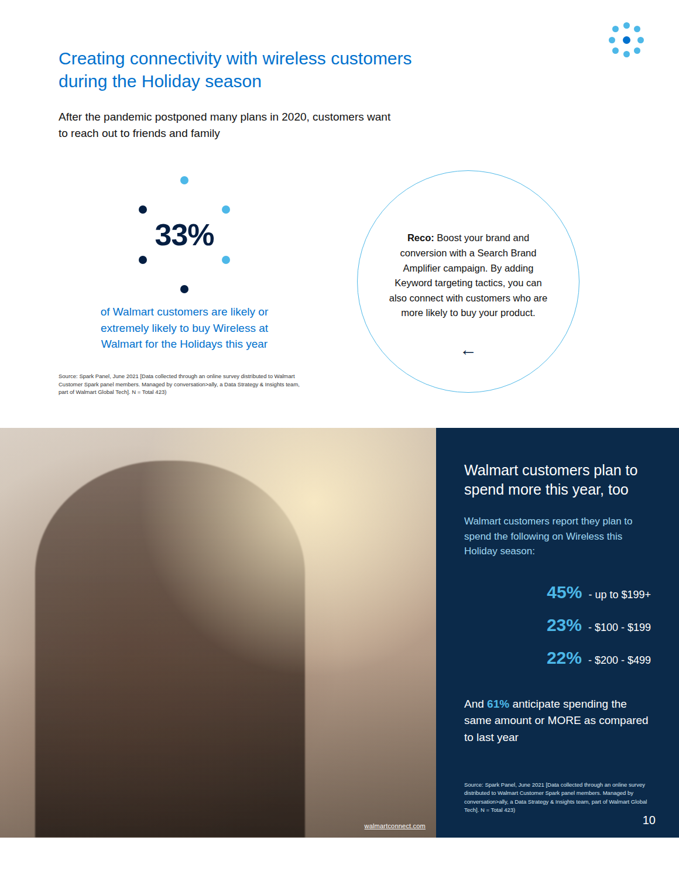Creating connectivity with wireless customers
during the Holiday season
After the pandemic postponed many plans in 2020, customers want
to reach out to friends and family
33%
of Walmart customers are likely or extremely likely to buy Wireless at Walmart for the Holidays this year
Source: Spark Panel, June 2021 [Data collected through an online survey distributed to Walmart Customer Spark panel members. Managed by conversation>ally, a Data Strategy & Insights team, part of Walmart Global Tech]. N = Total 423)
Reco: Boost your brand and conversion with a Search Brand Amplifier campaign. By adding Keyword targeting tactics, you can also connect with customers who are more likely to buy your product.
←
walmartconnect.com
Walmart customers plan to
spend more this year, too
Walmart customers report they plan to spend the following on Wireless this Holiday season:
45% - up to $199+
23% - $100 - $199
22% - $200 - $499
And 61% anticipate spending the same amount or MORE as compared to last year
Source: Spark Panel, June 2021 [Data collected through an online survey distributed to Walmart Customer Spark panel members. Managed by conversation>ally, a Data Strategy & Insights team, part of Walmart Global Tech]. N = Total 423)
10